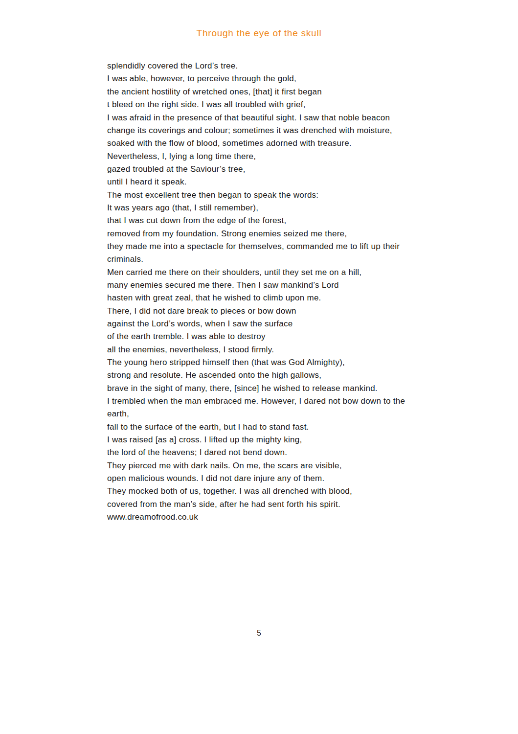Through the eye of the skull
splendidly covered the Lord’s tree.
I was able, however, to perceive through the gold,
the ancient hostility of wretched ones, [that] it first began
t bleed on the right side. I was all troubled with grief,
I was afraid in the presence of that beautiful sight. I saw that noble beacon
change its coverings and colour; sometimes it was drenched with moisture,
soaked with the flow of blood, sometimes adorned with treasure.
Nevertheless, I, lying a long time there,
gazed troubled at the Saviour’s tree,
until I heard it speak.
The most excellent tree then began to speak the words:
It was years ago (that, I still remember),
that I was cut down from the edge of the forest,
removed from my foundation. Strong enemies seized me there,
they made me into a spectacle for themselves, commanded me to lift up their criminals.
Men carried me there on their shoulders, until they set me on a hill,
many enemies secured me there. Then I saw mankind’s Lord
hasten with great zeal, that he wished to climb upon me.
There, I did not dare break to pieces or bow down
against the Lord’s words, when I saw the surface
of the earth tremble. I was able to destroy
all the enemies, nevertheless, I stood firmly.
The young hero stripped himself then (that was God Almighty),
strong and resolute. He ascended onto the high gallows,
brave in the sight of many, there, [since] he wished to release mankind.
I trembled when the man embraced me. However, I dared not bow down to the earth,
fall to the surface of the earth, but I had to stand fast.
I was raised [as a] cross. I lifted up the mighty king,
the lord of the heavens; I dared not bend down.
They pierced me with dark nails. On me, the scars are visible,
open malicious wounds. I did not dare injure any of them.
They mocked both of us, together. I was all drenched with blood,
covered from the man’s side, after he had sent forth his spirit.
www.dreamofrood.co.uk
5